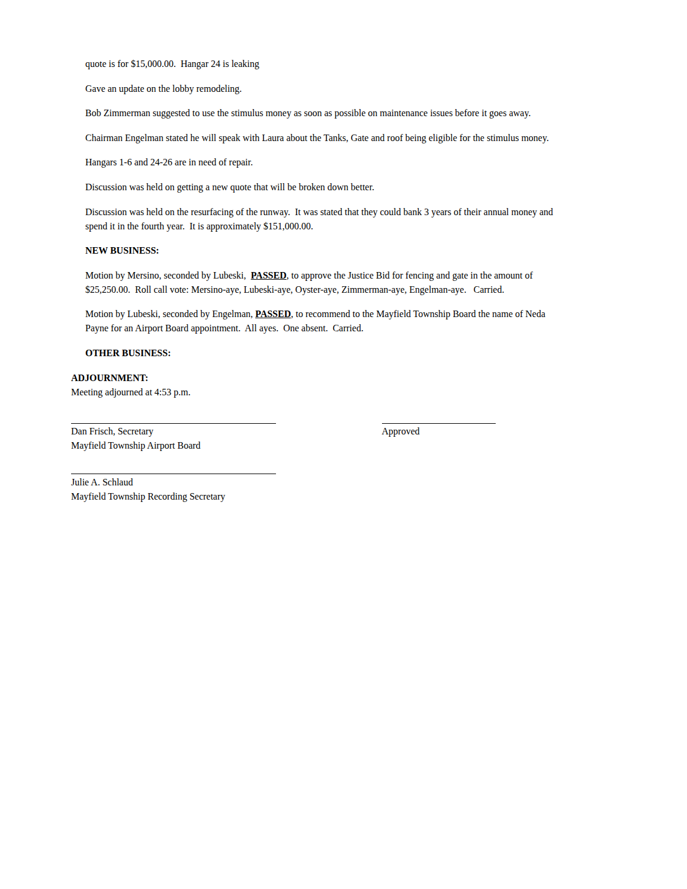quote is for $15,000.00. Hangar 24 is leaking
Gave an update on the lobby remodeling.
Bob Zimmerman suggested to use the stimulus money as soon as possible on maintenance issues before it goes away.
Chairman Engelman stated he will speak with Laura about the Tanks, Gate and roof being eligible for the stimulus money.
Hangars 1-6 and 24-26 are in need of repair.
Discussion was held on getting a new quote that will be broken down better.
Discussion was held on the resurfacing of the runway. It was stated that they could bank 3 years of their annual money and spend it in the fourth year. It is approximately $151,000.00.
NEW BUSINESS:
Motion by Mersino, seconded by Lubeski, PASSED, to approve the Justice Bid for fencing and gate in the amount of $25,250.00. Roll call vote: Mersino-aye, Lubeski-aye, Oyster-aye, Zimmerman-aye, Engelman-aye. Carried.
Motion by Lubeski, seconded by Engelman, PASSED, to recommend to the Mayfield Township Board the name of Neda Payne for an Airport Board appointment. All ayes. One absent. Carried.
OTHER BUSINESS:
ADJOURNMENT:
Meeting adjourned at 4:53 p.m.
| Dan Frisch, Secretary Mayfield Township Airport Board | Approved |
| Julie A. Schlaud Mayfield Township Recording Secretary | |